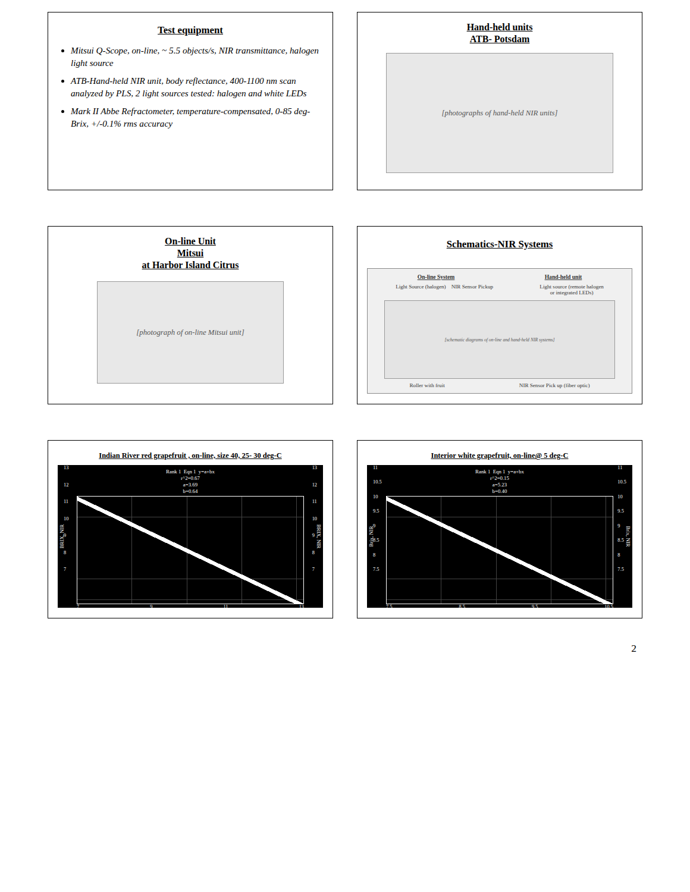Test equipment
Mitsui Q-Scope, on-line, ~ 5.5 objects/s, NIR transmittance, halogen light source
ATB-Hand-held NIR unit, body reflectance, 400-1100 nm scan analyzed by PLS, 2 light sources tested: halogen and white LEDs
Mark II Abbe Refractometer, temperature-compensated, 0-85 deg-Brix, +/-0.1% rms accuracy
Hand-held units
ATB- Potsdam
[photographs of hand-held NIR units]
On-line Unit
Mitsui
at Harbor Island Citrus
[photograph of on-line Mitsui unit]
Schematics-NIR Systems
On-line System Hand-held unit
Light Source (halogen) NIR Sensor Pickup Light source (remote halogen
or integrated LEDs)
[schematic diagrams of on-line and hand-held NIR systems]
Roller with fruit NIR Sensor Pick up (fiber optic)
Indian River red grapefruit , on-line, size 40, 25- 30 deg-C
Rank 1 Eqn 1 y=a+bx
r^2=0.67
a=3.69
b=0.64
13121110987
13121110987
BRIX, NIR
BRIX, NIR
791113
BRIX, Lab
Interior white grapefruit, on-line@ 5 deg-C
Rank 1 Eqn 1 y=a+bx
r^2=0.15
a=5.23
b=0.40
1110.5109.598.587.5
1110.5109.598.587.5
Brix, NIR
Brix, NIR
7.58.59.510.5
Brix, Lab
2